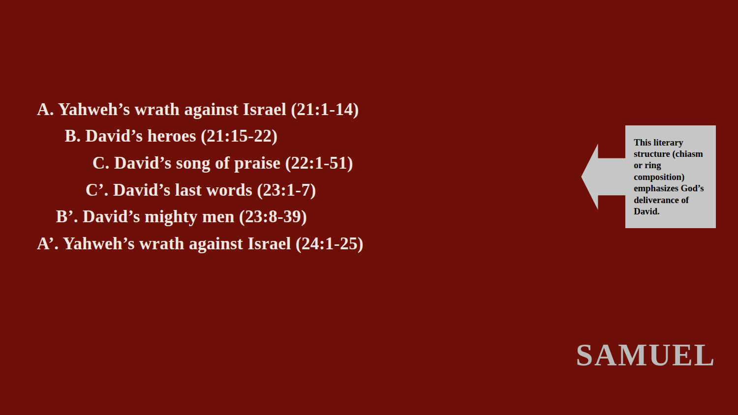A. Yahweh’s wrath against Israel (21:1-14)
B. David’s heroes (21:15-22)
C. David’s song of praise (22:1-51)
C’. David’s last words (23:1-7)
B’. David’s mighty men (23:8-39)
A’. Yahweh’s wrath against Israel (24:1-25)
This literary structure (chiasm or ring composition) emphasizes God’s deliverance of David.
SAMUEL